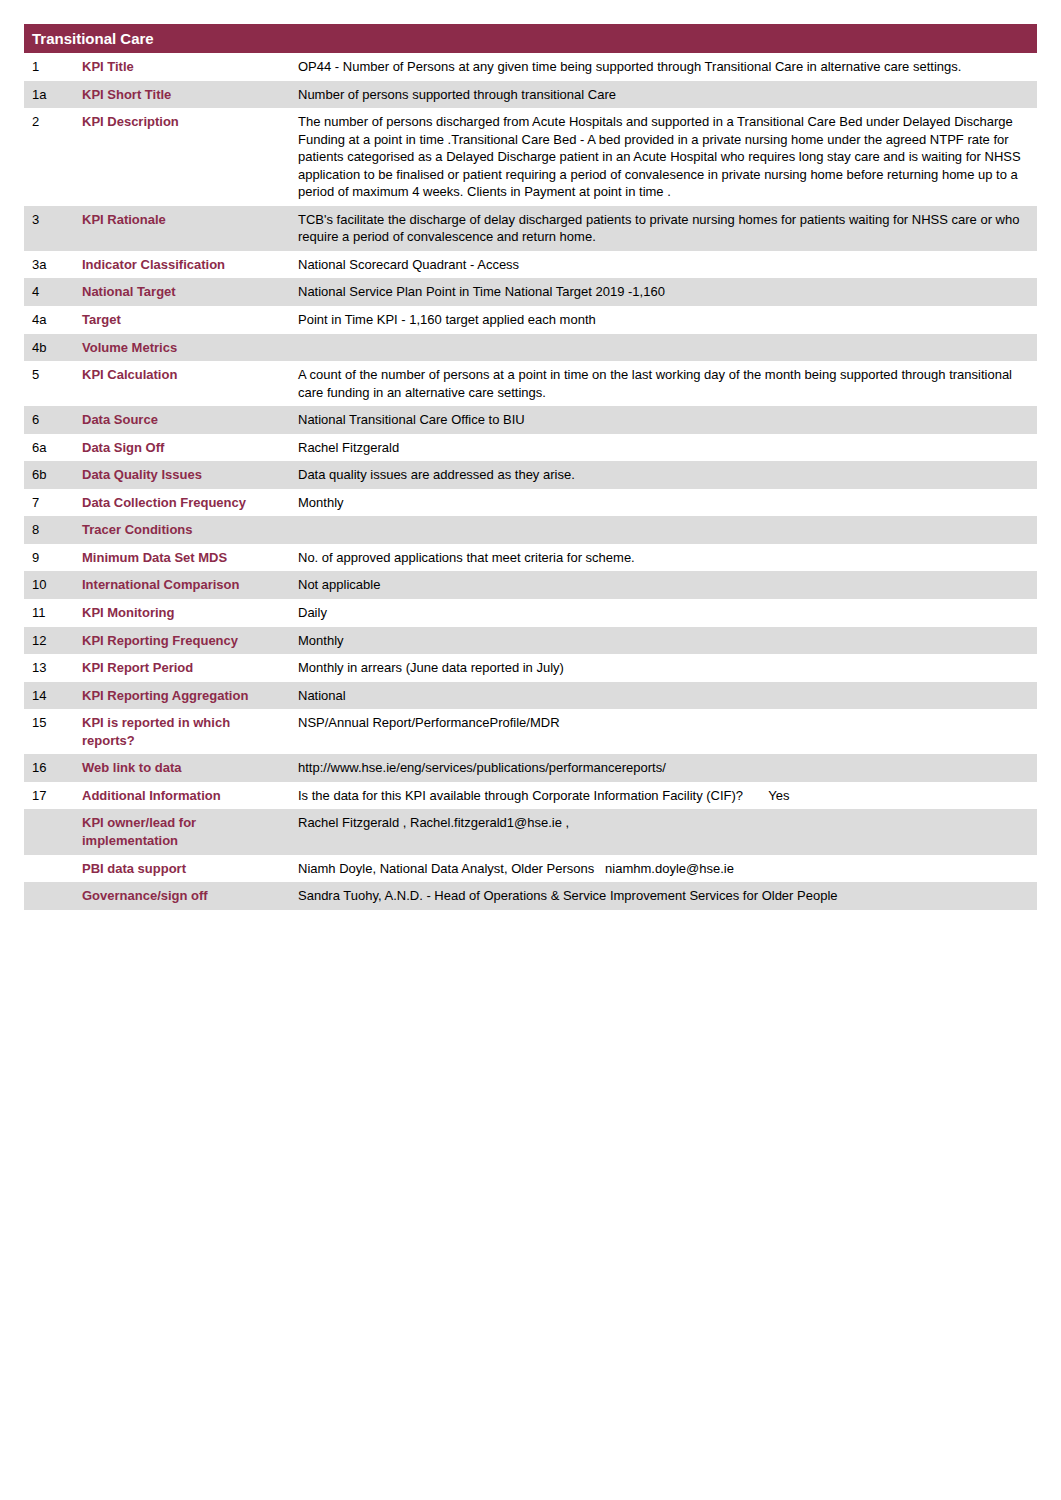Transitional Care
| 1 | KPI Title | OP44 - Number of Persons at any given time being supported through Transitional Care in alternative care settings. |
| 1a | KPI Short Title | Number of persons supported through transitional Care |
| 2 | KPI Description | The number of persons discharged from Acute Hospitals and supported in a Transitional Care Bed under Delayed Discharge Funding at a point in time .Transitional Care Bed - A bed provided in a private nursing home under the agreed NTPF rate for patients categorised as a Delayed Discharge patient in an Acute Hospital who requires long stay care and is waiting for NHSS application to be finalised or patient requiring a period of convalesence in private nursing home before returning home up to a period of maximum 4 weeks. Clients in Payment at point in time . |
| 3 | KPI Rationale | TCB's facilitate the discharge of delay discharged patients to private nursing homes for patients waiting for NHSS care or who require a period of convalescence and return home. |
| 3a | Indicator Classification | National Scorecard Quadrant - Access |
| 4 | National Target | National Service Plan Point in Time National Target 2019 -1,160 |
| 4a | Target | Point in Time KPI - 1,160 target applied each month |
| 4b | Volume Metrics | |
| 5 | KPI Calculation | A count of the number of persons at a point in time on the last working day of the month being supported through transitional care funding in an alternative care settings. |
| 6 | Data Source | National Transitional Care Office to BIU |
| 6a | Data Sign Off | Rachel Fitzgerald |
| 6b | Data Quality Issues | Data quality issues are addressed as they arise. |
| 7 | Data Collection Frequency | Monthly |
| 8 | Tracer Conditions | |
| 9 | Minimum Data Set MDS | No. of approved applications that meet criteria for scheme. |
| 10 | International Comparison | Not applicable |
| 11 | KPI Monitoring | Daily |
| 12 | KPI Reporting Frequency | Monthly |
| 13 | KPI Report Period | Monthly in arrears (June data reported in July) |
| 14 | KPI Reporting Aggregation | National |
| 15 | KPI is reported in which reports? | NSP/Annual Report/PerformanceProfile/MDR |
| 16 | Web link to data | http://www.hse.ie/eng/services/publications/performancereports/ |
| 17 | Additional Information | Is the data for this KPI available through Corporate Information Facility (CIF)? Yes |
| | KPI owner/lead for implementation | Rachel Fitzgerald , Rachel.fitzgerald1@hse.ie , |
| | PBI data support | Niamh Doyle, National Data Analyst, Older Persons niamhm.doyle@hse.ie |
| | Governance/sign off | Sandra Tuohy, A.N.D. - Head of Operations & Service Improvement Services for Older People |